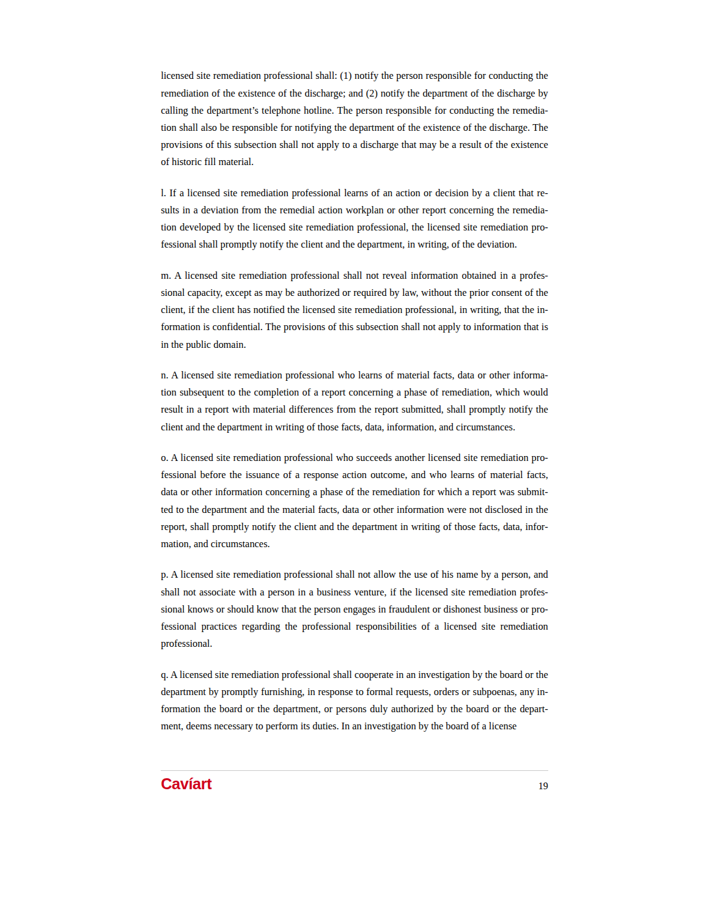licensed site remediation professional shall: (1) notify the person responsible for conducting the remediation of the existence of the discharge; and (2) notify the department of the discharge by calling the department’s telephone hotline. The person responsible for conducting the remediation shall also be responsible for notifying the department of the existence of the discharge. The provisions of this subsection shall not apply to a discharge that may be a result of the existence of historic fill material.
l. If a licensed site remediation professional learns of an action or decision by a client that results in a deviation from the remedial action workplan or other report concerning the remediation developed by the licensed site remediation professional, the licensed site remediation professional shall promptly notify the client and the department, in writing, of the deviation.
m. A licensed site remediation professional shall not reveal information obtained in a professional capacity, except as may be authorized or required by law, without the prior consent of the client, if the client has notified the licensed site remediation professional, in writing, that the information is confidential. The provisions of this subsection shall not apply to information that is in the public domain.
n. A licensed site remediation professional who learns of material facts, data or other information subsequent to the completion of a report concerning a phase of remediation, which would result in a report with material differences from the report submitted, shall promptly notify the client and the department in writing of those facts, data, information, and circumstances.
o. A licensed site remediation professional who succeeds another licensed site remediation professional before the issuance of a response action outcome, and who learns of material facts, data or other information concerning a phase of the remediation for which a report was submitted to the department and the material facts, data or other information were not disclosed in the report, shall promptly notify the client and the department in writing of those facts, data, information, and circumstances.
p. A licensed site remediation professional shall not allow the use of his name by a person, and shall not associate with a person in a business venture, if the licensed site remediation professional knows or should know that the person engages in fraudulent or dishonest business or professional practices regarding the professional responsibilities of a licensed site remediation professional.
q. A licensed site remediation professional shall cooperate in an investigation by the board or the department by promptly furnishing, in response to formal requests, orders or subpoenas, any information the board or the department, or persons duly authorized by the board or the department, deems necessary to perform its duties. In an investigation by the board of a license
Cavíart
19